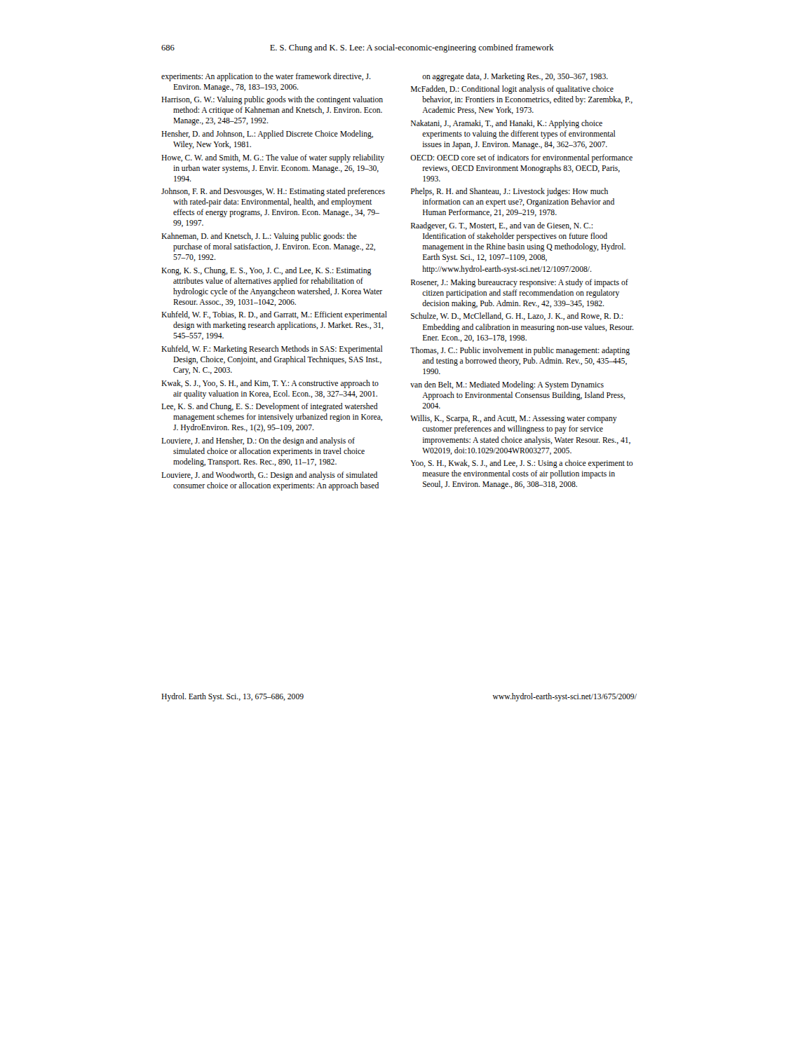686
E. S. Chung and K. S. Lee: A social-economic-engineering combined framework
experiments: An application to the water framework directive, J. Environ. Manage., 78, 183–193, 2006.
Harrison, G. W.: Valuing public goods with the contingent valuation method: A critique of Kahneman and Knetsch, J. Environ. Econ. Manage., 23, 248–257, 1992.
Hensher, D. and Johnson, L.: Applied Discrete Choice Modeling, Wiley, New York, 1981.
Howe, C. W. and Smith, M. G.: The value of water supply reliability in urban water systems, J. Envir. Econom. Manage., 26, 19–30, 1994.
Johnson, F. R. and Desvousges, W. H.: Estimating stated preferences with rated-pair data: Environmental, health, and employment effects of energy programs, J. Environ. Econ. Manage., 34, 79–99, 1997.
Kahneman, D. and Knetsch, J. L.: Valuing public goods: the purchase of moral satisfaction, J. Environ. Econ. Manage., 22, 57–70, 1992.
Kong, K. S., Chung, E. S., Yoo, J. C., and Lee, K. S.: Estimating attributes value of alternatives applied for rehabilitation of hydrologic cycle of the Anyangcheon watershed, J. Korea Water Resour. Assoc., 39, 1031–1042, 2006.
Kuhfeld, W. F., Tobias, R. D., and Garratt, M.: Efficient experimental design with marketing research applications, J. Market. Res., 31, 545–557, 1994.
Kuhfeld, W. F.: Marketing Research Methods in SAS: Experimental Design, Choice, Conjoint, and Graphical Techniques, SAS Inst., Cary, N. C., 2003.
Kwak, S. J., Yoo, S. H., and Kim, T. Y.: A constructive approach to air quality valuation in Korea, Ecol. Econ., 38, 327–344, 2001.
Lee, K. S. and Chung, E. S.: Development of integrated watershed management schemes for intensively urbanized region in Korea, J. HydroEnviron. Res., 1(2), 95–109, 2007.
Louviere, J. and Hensher, D.: On the design and analysis of simulated choice or allocation experiments in travel choice modeling, Transport. Res. Rec., 890, 11–17, 1982.
Louviere, J. and Woodworth, G.: Design and analysis of simulated consumer choice or allocation experiments: An approach based on aggregate data, J. Marketing Res., 20, 350–367, 1983.
McFadden, D.: Conditional logit analysis of qualitative choice behavior, in: Frontiers in Econometrics, edited by: Zarembka, P., Academic Press, New York, 1973.
Nakatani, J., Aramaki, T., and Hanaki, K.: Applying choice experiments to valuing the different types of environmental issues in Japan, J. Environ. Manage., 84, 362–376, 2007.
OECD: OECD core set of indicators for environmental performance reviews, OECD Environment Monographs 83, OECD, Paris, 1993.
Phelps, R. H. and Shanteau, J.: Livestock judges: How much information can an expert use?, Organization Behavior and Human Performance, 21, 209–219, 1978.
Raadgever, G. T., Mostert, E., and van de Giesen, N. C.: Identification of stakeholder perspectives on future flood management in the Rhine basin using Q methodology, Hydrol. Earth Syst. Sci., 12, 1097–1109, 2008, http://www.hydrol-earth-syst-sci.net/12/1097/2008/.
Rosener, J.: Making bureaucracy responsive: A study of impacts of citizen participation and staff recommendation on regulatory decision making, Pub. Admin. Rev., 42, 339–345, 1982.
Schulze, W. D., McClelland, G. H., Lazo, J. K., and Rowe, R. D.: Embedding and calibration in measuring non-use values, Resour. Ener. Econ., 20, 163–178, 1998.
Thomas, J. C.: Public involvement in public management: adapting and testing a borrowed theory, Pub. Admin. Rev., 50, 435–445, 1990.
van den Belt, M.: Mediated Modeling: A System Dynamics Approach to Environmental Consensus Building, Island Press, 2004.
Willis, K., Scarpa, R., and Acutt, M.: Assessing water company customer preferences and willingness to pay for service improvements: A stated choice analysis, Water Resour. Res., 41, W02019, doi:10.1029/2004WR003277, 2005.
Yoo, S. H., Kwak, S. J., and Lee, J. S.: Using a choice experiment to measure the environmental costs of air pollution impacts in Seoul, J. Environ. Manage., 86, 308–318, 2008.
Hydrol. Earth Syst. Sci., 13, 675–686, 2009
www.hydrol-earth-syst-sci.net/13/675/2009/